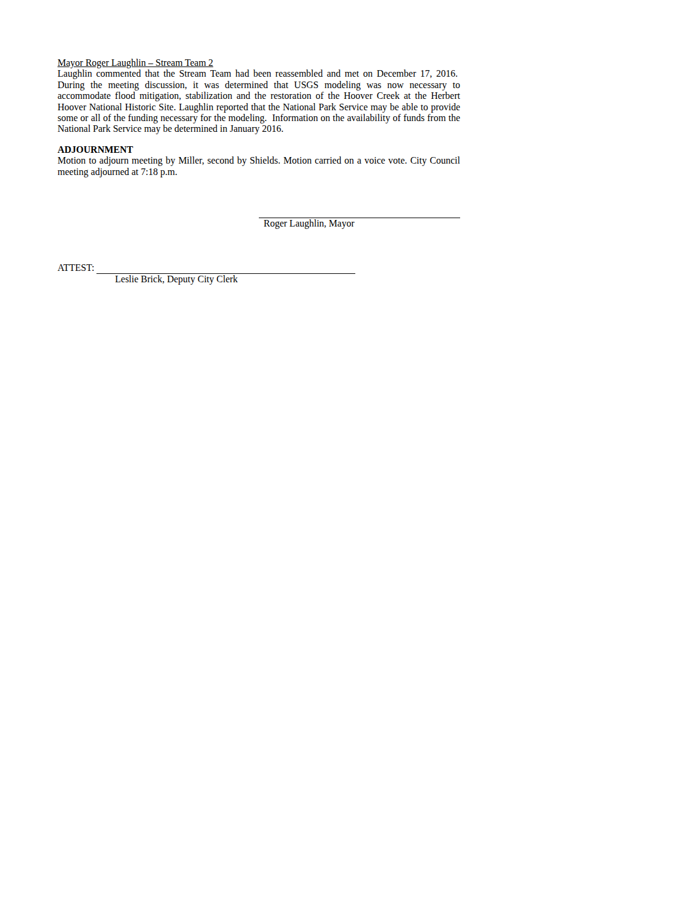Mayor Roger Laughlin – Stream Team 2
Laughlin commented that the Stream Team had been reassembled and met on December 17, 2016. During the meeting discussion, it was determined that USGS modeling was now necessary to accommodate flood mitigation, stabilization and the restoration of the Hoover Creek at the Herbert Hoover National Historic Site. Laughlin reported that the National Park Service may be able to provide some or all of the funding necessary for the modeling. Information on the availability of funds from the National Park Service may be determined in January 2016.
ADJOURNMENT
Motion to adjourn meeting by Miller, second by Shields. Motion carried on a voice vote. City Council meeting adjourned at 7:18 p.m.
Roger Laughlin, Mayor
ATTEST:
Leslie Brick, Deputy City Clerk